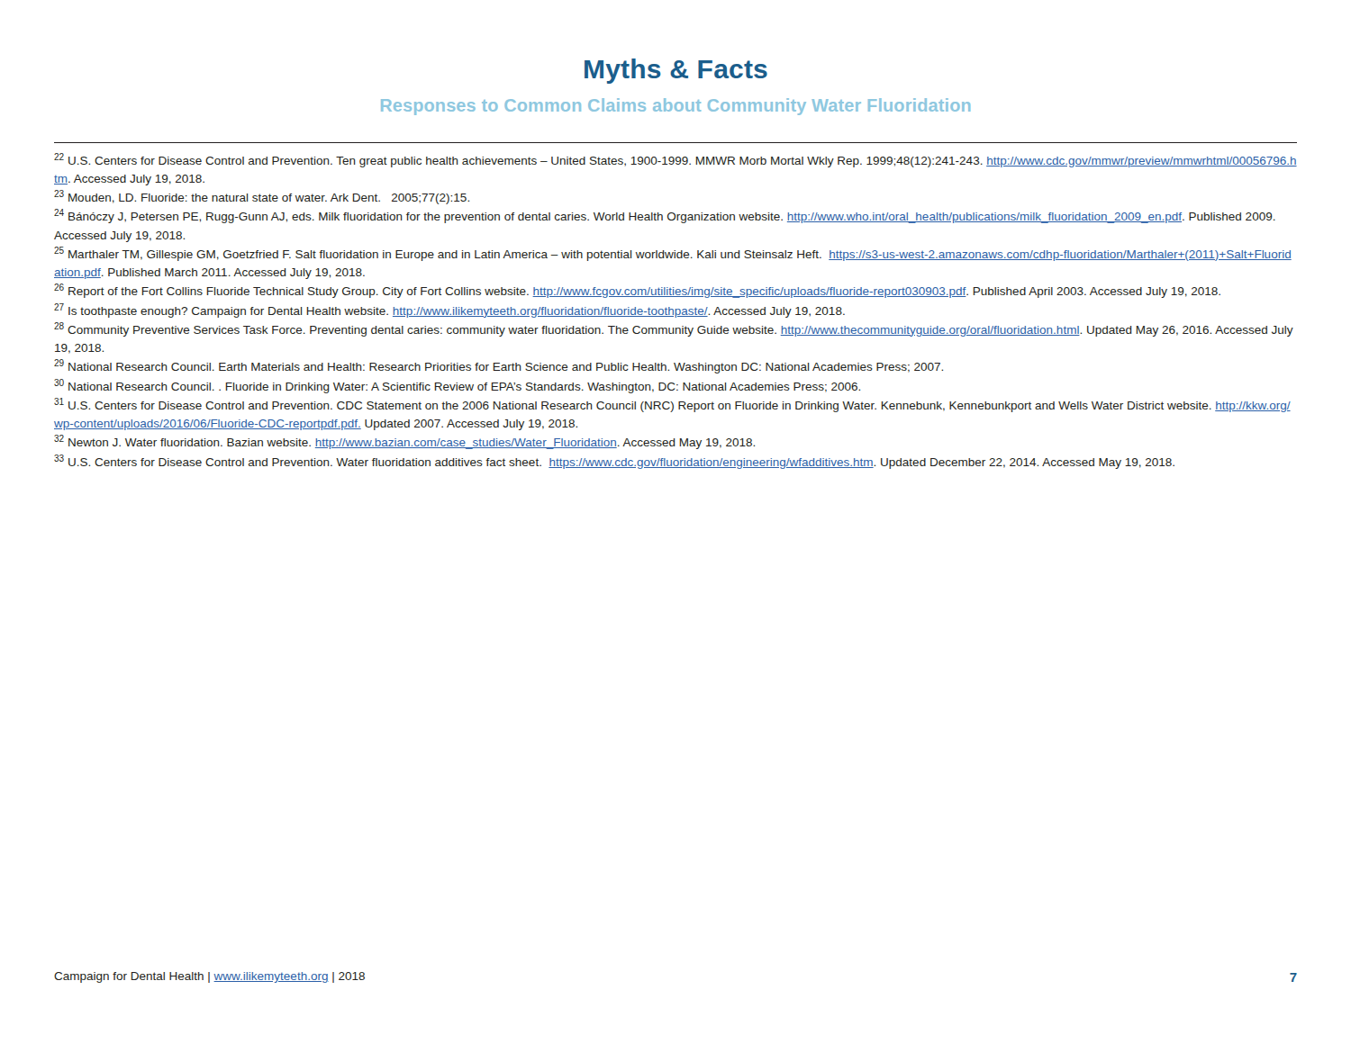Myths & Facts
Responses to Common Claims about Community Water Fluoridation
22 U.S. Centers for Disease Control and Prevention. Ten great public health achievements – United States, 1900-1999. MMWR Morb Mortal Wkly Rep. 1999;48(12):241-243. http://www.cdc.gov/mmwr/preview/mmwrhtml/00056796.htm. Accessed July 19, 2018.
23 Mouden, LD. Fluoride: the natural state of water. Ark Dent. 2005;77(2):15.
24 Bánóczy J, Petersen PE, Rugg-Gunn AJ, eds. Milk fluoridation for the prevention of dental caries. World Health Organization website. http://www.who.int/oral_health/publications/milk_fluoridation_2009_en.pdf. Published 2009. Accessed July 19, 2018.
25 Marthaler TM, Gillespie GM, Goetzfried F. Salt fluoridation in Europe and in Latin America – with potential worldwide. Kali und Steinsalz Heft. https://s3-us-west-2.amazonaws.com/cdhp-fluoridation/Marthaler+(2011)+Salt+Fluoridation.pdf. Published March 2011. Accessed July 19, 2018.
26 Report of the Fort Collins Fluoride Technical Study Group. City of Fort Collins website. http://www.fcgov.com/utilities/img/site_specific/uploads/fluoride-report030903.pdf. Published April 2003. Accessed July 19, 2018.
27 Is toothpaste enough? Campaign for Dental Health website. http://www.ilikemyteeth.org/fluoridation/fluoride-toothpaste/. Accessed July 19, 2018.
28 Community Preventive Services Task Force. Preventing dental caries: community water fluoridation. The Community Guide website. http://www.thecommunityguide.org/oral/fluoridation.html. Updated May 26, 2016. Accessed July 19, 2018.
29 National Research Council. Earth Materials and Health: Research Priorities for Earth Science and Public Health. Washington DC: National Academies Press; 2007.
30 National Research Council. . Fluoride in Drinking Water: A Scientific Review of EPA’s Standards. Washington, DC: National Academies Press; 2006.
31 U.S. Centers for Disease Control and Prevention. CDC Statement on the 2006 National Research Council (NRC) Report on Fluoride in Drinking Water. Kennebunk, Kennebunkport and Wells Water District website. http://kkw.org/wp-content/uploads/2016/06/Fluoride-CDC-reportpdf.pdf. Updated 2007. Accessed July 19, 2018.
32 Newton J. Water fluoridation. Bazian website. http://www.bazian.com/case_studies/Water_Fluoridation. Accessed May 19, 2018.
33 U.S. Centers for Disease Control and Prevention. Water fluoridation additives fact sheet. https://www.cdc.gov/fluoridation/engineering/wfadditives.htm. Updated December 22, 2014. Accessed May 19, 2018.
7 Campaign for Dental Health | www.ilikemyteeth.org | 2018